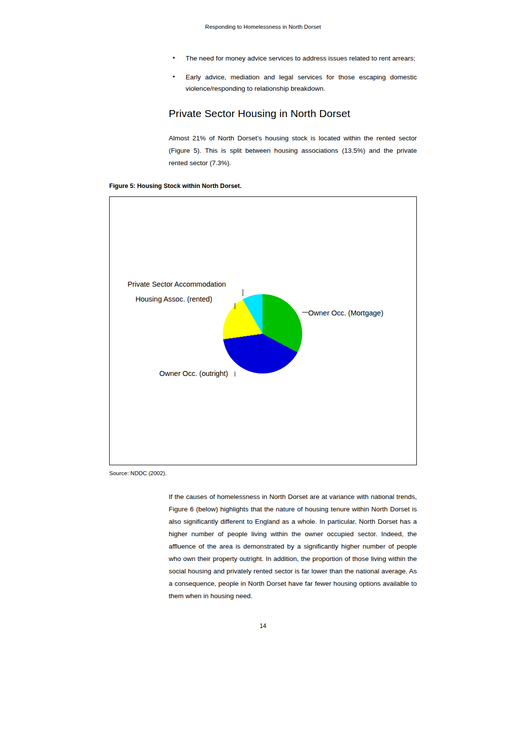Responding to Homelessness in North Dorset
The need for money advice services to address issues related to rent arrears;
Early advice, mediation and legal services for those escaping domestic violence/responding to relationship breakdown.
Private Sector Housing in North Dorset
Almost 21% of North Dorset’s housing stock is located within the rented sector (Figure 5). This is split between housing associations (13.5%) and the private rented sector (7.3%).
Figure 5: Housing Stock within North Dorset.
Private Sector Accommodation
Housing Assoc. (rented)
Owner Occ. (Mortgage)
Owner Occ. (outright)
Source: NDDC (2002).
If the causes of homelessness in North Dorset are at variance with national trends, Figure 6 (below) highlights that the nature of housing tenure within North Dorset is also significantly different to England as a whole. In particular, North Dorset has a higher number of people living within the owner occupied sector. Indeed, the affluence of the area is demonstrated by a significantly higher number of people who own their property outright. In addition, the proportion of those living within the social housing and privately rented sector is far lower than the national average. As a consequence, people in North Dorset have far fewer housing options available to them when in housing need.
14